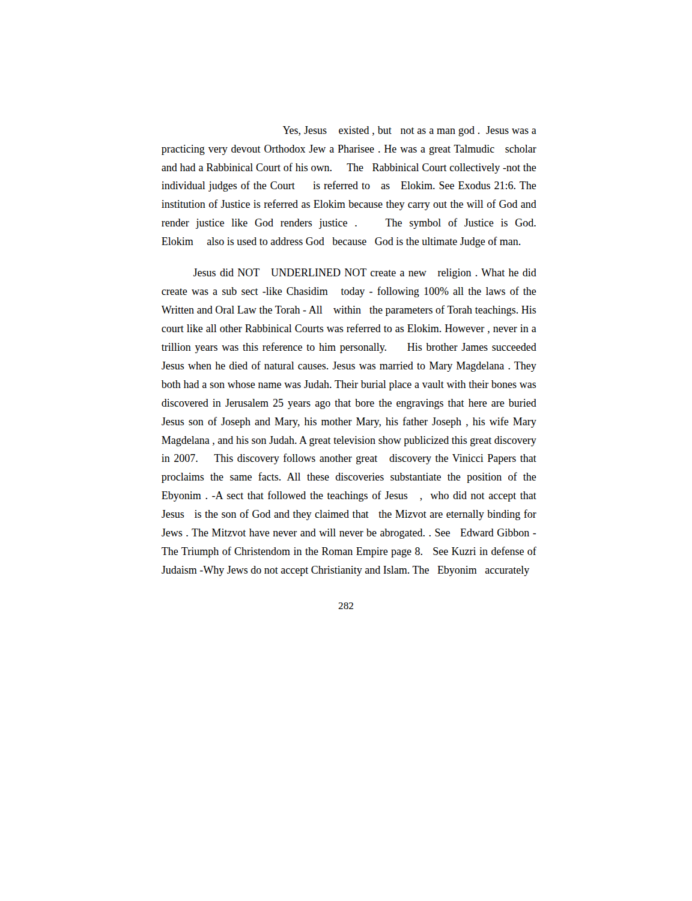Yes, Jesus existed , but not as a man god . Jesus was a practicing very devout Orthodox Jew a Pharisee . He was a great Talmudic scholar and had a Rabbinical Court of his own. The Rabbinical Court collectively -not the individual judges of the Court is referred to as Elokim. See Exodus 21:6. The institution of Justice is referred as Elokim because they carry out the will of God and render justice like God renders justice . The symbol of Justice is God. Elokim also is used to address God because God is the ultimate Judge of man.
Jesus did NOT UNDERLINED NOT create a new religion . What he did create was a sub sect -like Chasidim today - following 100% all the laws of the Written and Oral Law the Torah - All within the parameters of Torah teachings. His court like all other Rabbinical Courts was referred to as Elokim. However , never in a trillion years was this reference to him personally. His brother James succeeded Jesus when he died of natural causes. Jesus was married to Mary Magdelana . They both had a son whose name was Judah. Their burial place a vault with their bones was discovered in Jerusalem 25 years ago that bore the engravings that here are buried Jesus son of Joseph and Mary, his mother Mary, his father Joseph , his wife Mary Magdelana , and his son Judah. A great television show publicized this great discovery in 2007. This discovery follows another great discovery the Vinicci Papers that proclaims the same facts. All these discoveries substantiate the position of the Ebyonim . -A sect that followed the teachings of Jesus , who did not accept that Jesus is the son of God and they claimed that the Mizvot are eternally binding for Jews . The Mitzvot have never and will never be abrogated. . See Edward Gibbon -The Triumph of Christendom in the Roman Empire page 8. See Kuzri in defense of Judaism -Why Jews do not accept Christianity and Islam. The Ebyonim accurately
282